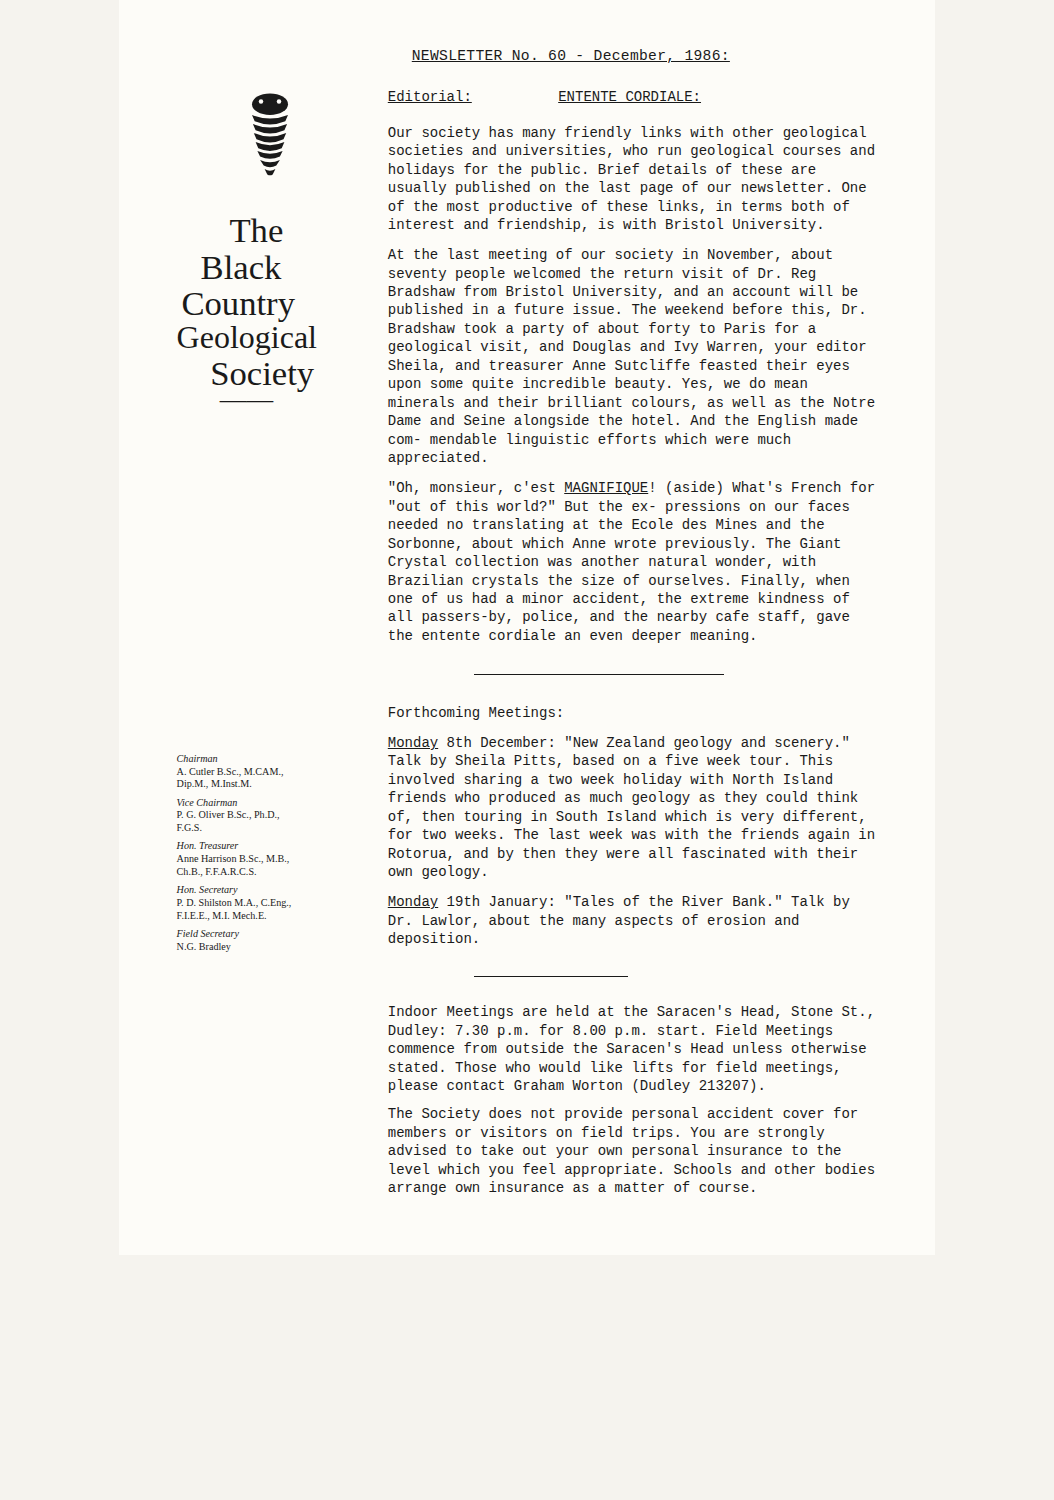NEWSLETTER No. 60 - December, 1986:
The Black Country Geological Society ——
Chairman
A. Cutler B.Sc., M.CAM.,
Dip.M., M.Inst.M.
Vice Chairman
P. G. Oliver B.Sc., Ph.D.,
F.G.S.
Hon. Treasurer
Anne Harrison B.Sc., M.B.,
Ch.B., F.F.A.R.C.S.
Hon. Secretary
P. D. Shilston M.A., C.Eng.,
F.I.E.E., M.I. Mech.E.
Field Secretary
N.G. Bradley
Editorial: ENTENTE CORDIALE:
Our society has many friendly links with other geological societies and universities, who run geological courses and holidays for the public. Brief details of these are usually published on the last page of our newsletter. One of the most productive of these links, in terms both of interest and friendship, is with Bristol University.
At the last meeting of our society in November, about seventy people welcomed the return visit of Dr. Reg Bradshaw from Bristol University, and an account will be published in a future issue. The weekend before this, Dr. Bradshaw took a party of about forty to Paris for a geological visit, and Douglas and Ivy Warren, your editor Sheila, and treasurer Anne Sutcliffe feasted their eyes upon some quite incredible beauty. Yes, we do mean minerals and their brilliant colours, as well as the Notre Dame and Seine alongside the hotel. And the English made com- mendable linguistic efforts which were much appreciated.
"Oh, monsieur, c'est MAGNIFIQUE! (aside) What's French for "out of this world?" But the ex- pressions on our faces needed no translating at the Ecole des Mines and the Sorbonne, about which Anne wrote previously. The Giant Crystal collection was another natural wonder, with Brazilian crystals the size of ourselves. Finally, when one of us had a minor accident, the extreme kindness of all passers-by, police, and the nearby cafe staff, gave the entente cordiale an even deeper meaning.
Forthcoming Meetings:
Monday 8th December: "New Zealand geology and scenery." Talk by Sheila Pitts, based on a five week tour. This involved sharing a two week holiday with North Island friends who produced as much geology as they could think of, then touring in South Island which is very different, for two weeks. The last week was with the friends again in Rotorua, and by then they were all fascinated with their own geology.
Monday 19th January: "Tales of the River Bank." Talk by Dr. Lawlor, about the many aspects of erosion and deposition.
Indoor Meetings are held at the Saracen's Head, Stone St., Dudley: 7.30 p.m. for 8.00 p.m. start. Field Meetings commence from outside the Saracen's Head unless otherwise stated. Those who would like lifts for field meetings, please contact Graham Worton (Dudley 213207).
The Society does not provide personal accident cover for members or visitors on field trips. You are strongly advised to take out your own personal insurance to the level which you feel appropriate. Schools and other bodies arrange own insurance as a matter of course.